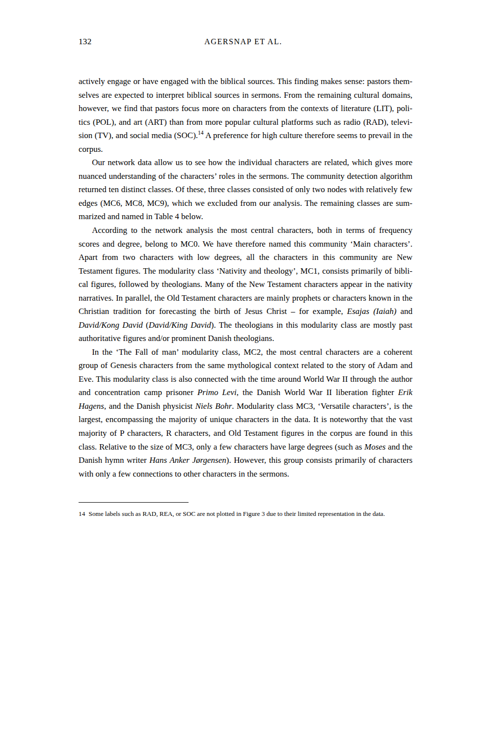132 Agersnap et al.
actively engage or have engaged with the biblical sources. This finding makes sense: pastors themselves are expected to interpret biblical sources in sermons. From the remaining cultural domains, however, we find that pastors focus more on characters from the contexts of literature (LIT), politics (POL), and art (ART) than from more popular cultural platforms such as radio (RAD), television (TV), and social media (SOC).14 A preference for high culture therefore seems to prevail in the corpus.
Our network data allow us to see how the individual characters are related, which gives more nuanced understanding of the characters’ roles in the sermons. The community detection algorithm returned ten distinct classes. Of these, three classes consisted of only two nodes with relatively few edges (MC6, MC8, MC9), which we excluded from our analysis. The remaining classes are summarized and named in Table 4 below.
According to the network analysis the most central characters, both in terms of frequency scores and degree, belong to MC0. We have therefore named this community ‘Main characters’. Apart from two characters with low degrees, all the characters in this community are New Testament figures. The modularity class ‘Nativity and theology’, MC1, consists primarily of biblical figures, followed by theologians. Many of the New Testament characters appear in the nativity narratives. In parallel, the Old Testament characters are mainly prophets or characters known in the Christian tradition for forecasting the birth of Jesus Christ – for example, Esajas (Iaiah) and David/Kong David (David/King David). The theologians in this modularity class are mostly past authoritative figures and/or prominent Danish theologians.
In the ‘The Fall of man’ modularity class, MC2, the most central characters are a coherent group of Genesis characters from the same mythological context related to the story of Adam and Eve. This modularity class is also connected with the time around World War II through the author and concentration camp prisoner Primo Levi, the Danish World War II liberation fighter Erik Hagens, and the Danish physicist Niels Bohr. Modularity class MC3, ‘Versatile characters’, is the largest, encompassing the majority of unique characters in the data. It is noteworthy that the vast majority of P characters, R characters, and Old Testament figures in the corpus are found in this class. Relative to the size of MC3, only a few characters have large degrees (such as Moses and the Danish hymn writer Hans Anker Jørgensen). However, this group consists primarily of characters with only a few connections to other characters in the sermons.
14 Some labels such as RAD, REA, or SOC are not plotted in Figure 3 due to their limited representation in the data.